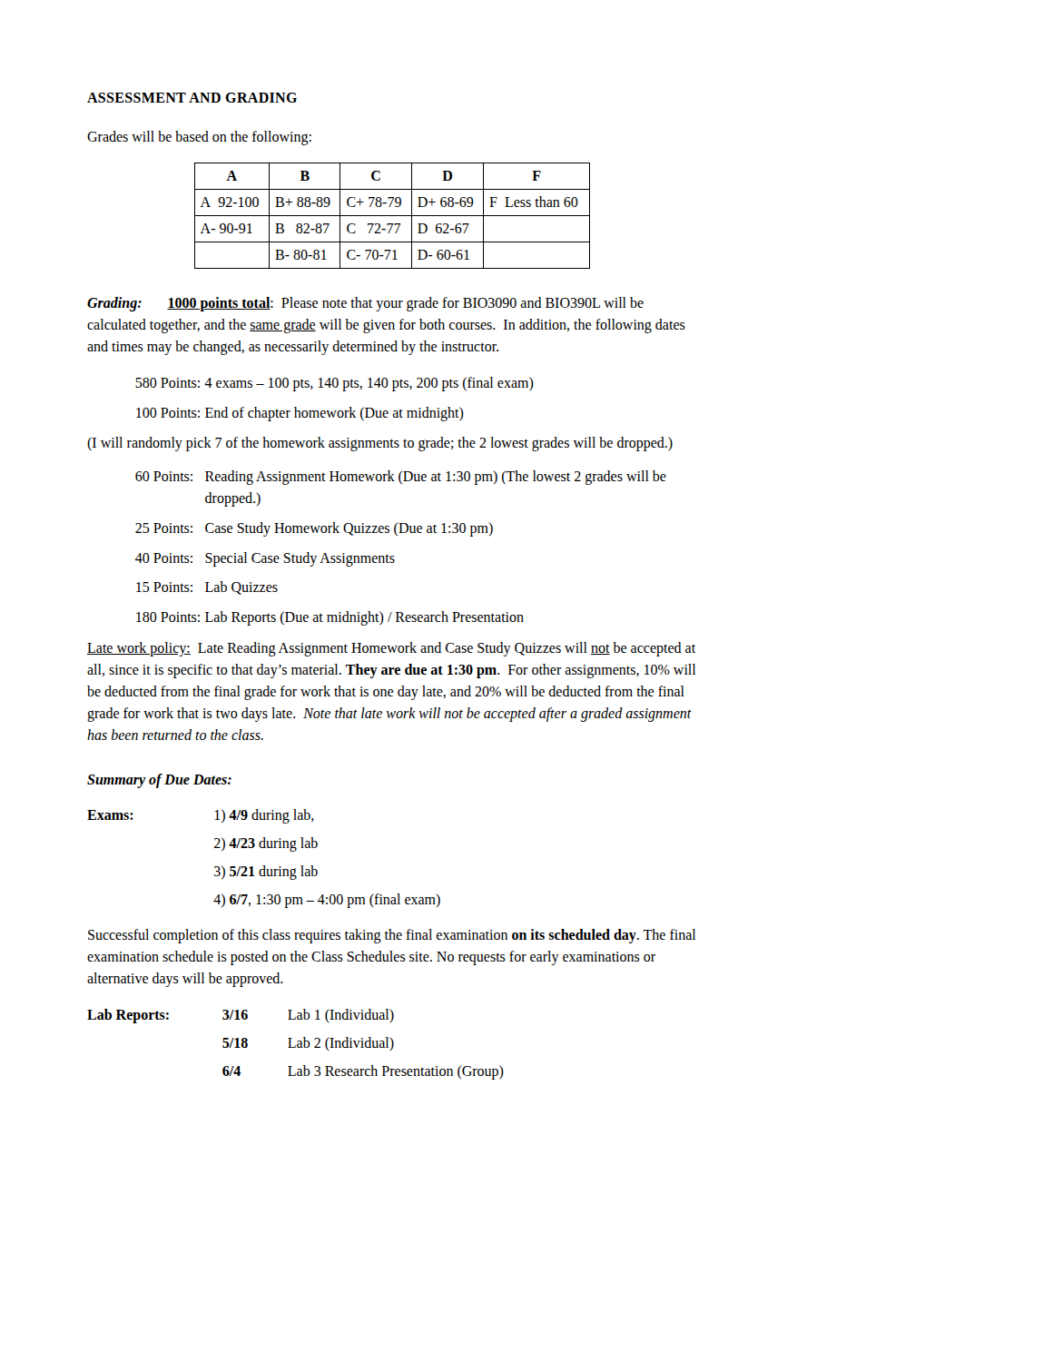ASSESSMENT AND GRADING
Grades will be based on the following:
| A | B | C | D | F |
| --- | --- | --- | --- | --- |
| A 92-100 | B+ 88-89 | C+ 78-79 | D+ 68-69 | F Less than 60 |
| A- 90-91 | B 82-87 | C 72-77 | D 62-67 | |
| | B- 80-81 | C- 70-71 | D- 60-61 | |
Grading: 1000 points total: Please note that your grade for BIO3090 and BIO390L will be calculated together, and the same grade will be given for both courses. In addition, the following dates and times may be changed, as necessarily determined by the instructor.
580 Points: 4 exams – 100 pts, 140 pts, 140 pts, 200 pts (final exam)
100 Points: End of chapter homework (Due at midnight)
(I will randomly pick 7 of the homework assignments to grade; the 2 lowest grades will be dropped.)
60 Points: Reading Assignment Homework (Due at 1:30 pm) (The lowest 2 grades will be dropped.)
25 Points: Case Study Homework Quizzes (Due at 1:30 pm)
40 Points: Special Case Study Assignments
15 Points: Lab Quizzes
180 Points: Lab Reports (Due at midnight) / Research Presentation
Late work policy: Late Reading Assignment Homework and Case Study Quizzes will not be accepted at all, since it is specific to that day’s material. They are due at 1:30 pm. For other assignments, 10% will be deducted from the final grade for work that is one day late, and 20% will be deducted from the final grade for work that is two days late. Note that late work will not be accepted after a graded assignment has been returned to the class.
Summary of Due Dates:
Exams: 1) 4/9 during lab,
Exams: 2) 4/23 during lab
Exams: 3) 5/21 during lab
Exams: 4) 6/7, 1:30 pm – 4:00 pm (final exam)
Successful completion of this class requires taking the final examination on its scheduled day. The final examination schedule is posted on the Class Schedules site. No requests for early examinations or alternative days will be approved.
Lab Reports: 3/16 Lab 1 (Individual)
Lab Reports: 5/18 Lab 2 (Individual)
Lab Reports: 6/4 Lab 3 Research Presentation (Group)